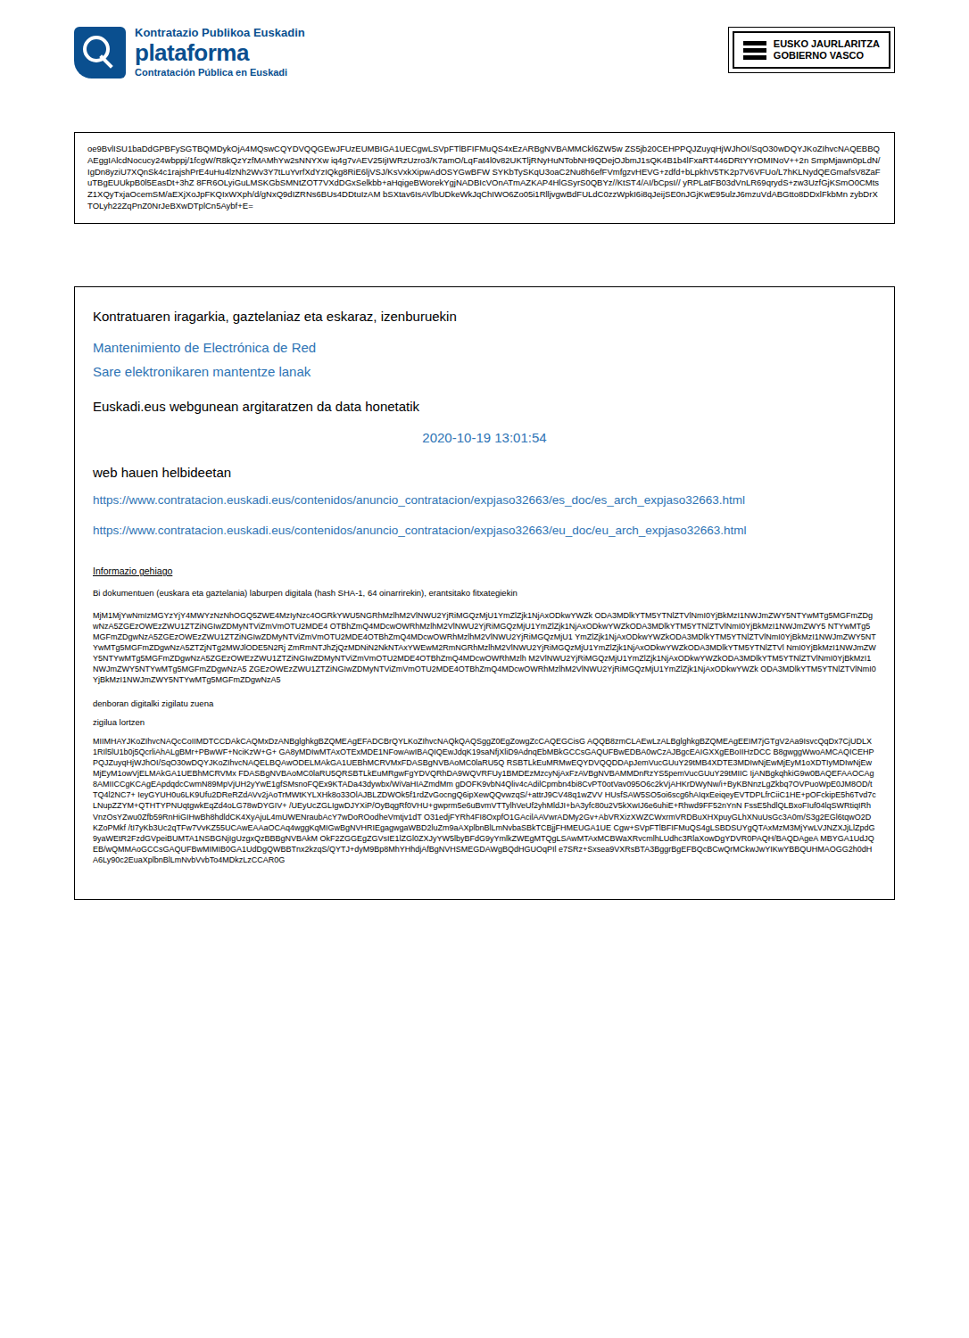Kontratazio Publikoa Euskadin
plataforma
Contratación Pública en Euskadi
EUSKO JAURLARITZA
GOBIERNO VASCO
oe9BvlISU1baDdGPBFySGTBQMDykOjA4MQswCQYDVQQGEwJFUzEUMBIGA1UECgwLSVpFTlBFIFMuQS4xEzARBgNVBAMMCkl6ZW5w ZS5jb20CEHPPQJZuyqHjWJhOI/SqO30wDQYJKoZIhvcNAQEBBQAEggIAlcdNocucy24wbppj/1fcgW/R8kQzYzfMAMhYw2sNNYXw iq4g7vAEV25IjIWRzUzro3/K7amO/LqFat4l0v82UKTljRNyHuNTobNH9QDejOJbmJ1sQK4B1b4lFxaRT446DRtYYrOMINoV++2n SmpMjawn0pLdN/IgDn8yziU7XQnSk4c1rajshPrE4uHu4lzNh2Wv3Y7tLuYvrfXdYzIQkg8RiE6ljVSJ/KsVxkXipwAdOSYGwBFW SYKbTySKqU3oaC2Nu8h6efFVmfgzvHEVG+zdfd+bLpkhV5TK2p7V6VFUo/L7hKLNydQEGmafsV8ZaFuTBgEUUkpB0l5EasDt+3hZ 8FR6OLyiGuLMSKGbSMNtZOT7VXdDGxSelkbb+aHqigeBWorekYgjNADBIcVOnATmAZKAP4HlGSyrS0QBYz//KtST4/AI/bCpsI// yRPLatFB03dVnLR69qrydS+zw3UzfGjKSmO0CMtsZ1XQyTxjaOcemSM/aEXjXoJpFKQIxWXph/d/gNxQ9dIZRNs6BUs4DDtuIzAM bSXtav6IsAVlbUDkeWkJqChIWO6Zo05i1RlljvgwBdFULdC0zzWpkI6i8qJeijSE0nJGjKwE95ulzJ6mzuVdABGtto8DDxlFkbMn zybDrXTOLyh22ZqPnZ0NrJeBXwDTplCn5Aybf+E=
Kontratuaren iragarkia, gaztelaniaz eta eskaraz, izenburuekin
Mantenimiento de Electrónica de Red
Sare elektronikaren mantentze lanak
Euskadi.eus webgunean argitaratzen da data honetatik
2020-10-19 13:01:54
web hauen helbideetan
https://www.contratacion.euskadi.eus/contenidos/anuncio_contratacion/expjaso32663/es_doc/es_arch_expjaso32663.html
https://www.contratacion.euskadi.eus/contenidos/anuncio_contratacion/expjaso32663/eu_doc/eu_arch_expjaso32663.html
Informazio gehiago
Bi dokumentuen (euskara eta gaztelania) laburpen digitala (hash SHA-1, 64 oinarrirekin), erantsitako fitxategiekin
MjM1MjYwNmIzMGYzYjY4MWYzNzNhOGQ5ZWE4MzIyNzc4OGRkYWU5NGRhMzlhM2VlNWU2YjRiMGQzMjU1YmZlZjk1NjAxODkwYWZk ODA3MDlkYTM5YTNlZTVlNmI0YjBkMzI1NWJmZWY5NTYwMTg5MGFmZDgwNzA5ZGEzOWEzZWU1ZTZiNGIwZDMyNTViZmVmOTU2MDE4 OTBhZmQ4MDcwOWRhMzlhM2VlNWU2YjRiMGQzMjU1YmZlZjk1NjAxODkwYWZkODA3MDlkYTM5YTNlZTVlNmI0YjBkMzI1NWJmZWY5 NTYwMTg5MGFmZDgwNzA5ZGEzOWEzZWU1ZTZiNGIwZDMyNTViZmVmOTU2MDE4OTBhZmQ4MDcwOWRhMzlhM2VlNWU2YjRiMGQzMjU1 YmZlZjk1NjAxODkwYWZkODA3MDlkYTM5YTNlZTVlNmI0YjBkMzI1NWJmZWY5NTYwMTg5MGFmZDgwNzA5ZTZjNTg2MWJlODE5N2Rj ZmRmNTJhZjQzMDNiN2NkNTAxYWEwM2RmNGRhMzlhM2VlNWU2YjRiMGQzMjU1YmZlZjk1NjAxODkwYWZkODA3MDlkYTM5YTNlZTVl NmI0YjBkMzI1NWJmZWY5NTYwMTg5MGFmZDgwNzA5ZGEzOWEzZWU1ZTZiNGIwZDMyNTViZmVmOTU2MDE4OTBhZmQ4MDcwOWRhMzlh M2VlNWU2YjRiMGQzMjU1YmZlZjk1NjAxODkwYWZkODA3MDlkYTM5YTNlZTVlNmI0YjBkMzI1NWJmZWY5NTYwMTg5MGFmZDgwNzA5 ZGEzOWEzZWU1ZTZiNGIwZDMyNTViZmVmOTU2MDE4OTBhZmQ4MDcwOWRhMzlhM2VlNWU2YjRiMGQzMjU1YmZlZjk1NjAxODkwYWZk ODA3MDlkYTM5YTNlZTVlNmI0YjBkMzI1NWJmZWY5NTYwMTg5MGFmZDgwNzA5
denboran digitalki zigilatu zuena
zigilua lortzen
MIIMHAYJKoZIhvcNAQcCoIIMDTCCDAkCAQMxDzANBglghkgBZQMEAgEFADCBrQYLKoZIhvcNAQkQAQSggZ0EgZowgZcCAQEGCisG AQQB8zmCLAEwLzALBglghkgBZQMEAgEEIM7jGTgV2Aa9IsvcQqDx7CjUDLX1RIl5lU1b0j5QcrliAhALgBMr+PBwWF+NciKzW+G+ GA8yMDIwMTAxOTExMDE1NFowAwIBAQIQEwJdqK19saNfjXliD9AdnqEbMBkGCCsGAQUFBwEDBA0wCzAJBgcEAIGXXgEBoIIHzDCC B8gwggWwoAMCAQICEHPPQJZuyqHjWJhOI/SqO30wDQYJKoZIhvcNAQELBQAwODELMAkGA1UEBhMCRVMxFDASBgNVBAoMC0laRU5Q RSBTLkEuMRMwEQYDVQQDDApJemVucGUuY29tMB4XDTE3MDIwNjEwMjEyM1oXDTIyMDIwNjEwMjEyM1owVjELMAkGA1UEBhMCRVMx FDASBgNVBAoMC0laRU5QRSBTLkEuMRgwFgYDVQRhDA9WQVRFUy1BMDEzMzcyNjAxFzAVBgNVBAMMDnRzYS5pemVucGUuY29tMIIC IjANBgkqhkiG9w0BAQEFAAOCAg8AMIICCgKCAgEApdqdcCwmN89MpVjUH2yYwE1gfSMsnoFQEx9KTADa43dywbx/WiVaHIAZmdMm gDOFK9vbN4Qliv4cAdilCpmbn4bi8CvPT0otVav095O6c2kVjAHKrDWyNw/i+ByKBNnzLgZkbq7OVPuoWpE0JM8OD/tTQ4l2NC7+ IeyGYUH0u6LK9Ufu2DReRZdAVv2jAoTrMWtKYLXHk8o33OlAJBLZDWOk5f1rdZvGocngQ6ipXewQQvwzqS/+attrJ9CV48q1wZVV HUsfSAW5SO5oi6scg6hAIqxEeiqeyEVTDPLfrCiiC1HE+pOFckipE5h6Tvd7cLNupZZYM+QTHTYPNUqtgwkEqZd4oLG78wDYGIV+ /UEyUcZGLIgwDJYXiP/OyBqgRf0VHU+gwprm5e6uBvmVTTylhVeUf2yhMldJI+bA3yfc80u2V5kXwIJ6e6uhiE+Rhwd9FF52nYnN FssE5hdlQLBxoFIuf04lqSWRtiqIRhVnzOsYZwu0Zfb59RnHiGIHwBh8hdldCK4XyAjuL4mUWENraubAcY7wDoROodheVmtjv1dT O31edjFYRh4FI8OxpfO1GAcilAAVwrADMy2Gv+AbVRXizXWZCWxrmVRDBuXHXpuyGLhXNuUsGc3A0m/S3g2EGl6tqwO2DKZoPMkf /tI7yKb3Uc2qTFw7VvKZ55UCAwEAAaOCAq4wggKqMIGwBgNVHRIEgagwgaWBD2luZm9aAXplbnBlLmNvbaSBkTCBjjFHMEUGA1UE Cgw+SVpFTlBFIFMuQS4gLSBDSUYgQTAxMzM3MjYwLVJNZXJjLlZpdG9yaWEtR2FzdGVpeiBUMTA1NSBGNjIgUzgxQzBBBgNVBAkM OkF2ZGGEgZGVsIE1lZGl0ZXJyYW5lbyBFdG9yYmlkZWEgMTQgLSAwMTAxMCBWaXRvcmlhLUdhc3RlaXowDgYDVR0PAQH/BAQDAgeA MBYGA1UdJQEB/wQMMAoGCCsGAQUFBwMIMIB0GA1UdDgQWBBTnx2kzqS/QYTJ+dyM9Bp8MhYHhdjAfBgNVHSMEGDAWgBQdHGUOqPIl e7SRz+Sxsea9VXRsBTA3BggrBgEFBQcBCwQrMCkwJwYIKwYBBQUHMAOGG2h0dHA6Ly90c2EuaXplbnBlLmNvbVvbTo4MDkzLzCCAR0G